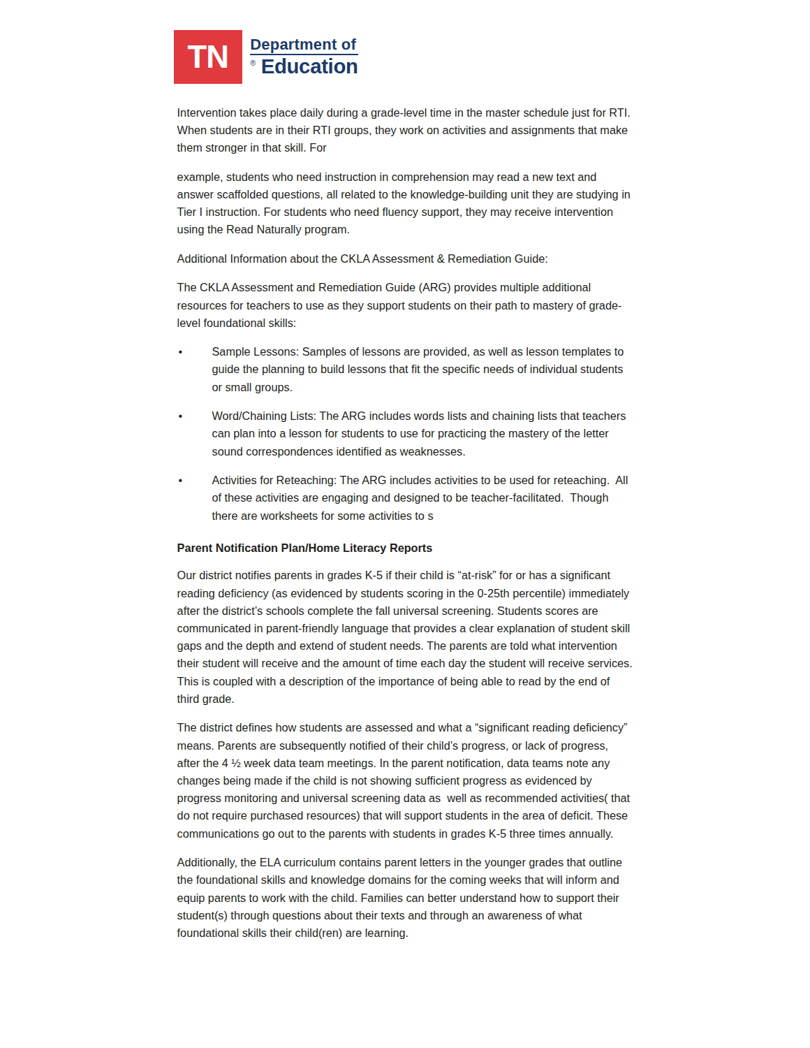TN
Department of
® Education
Intervention takes place daily during a grade-level time in the master schedule just for RTI. When students are in their RTI groups, they work on activities and assignments that make them stronger in that skill. For
example, students who need instruction in comprehension may read a new text and answer scaffolded questions, all related to the knowledge-building unit they are studying in Tier I instruction. For students who need fluency support, they may receive intervention using the Read Naturally program.
Additional Information about the CKLA Assessment & Remediation Guide:
The CKLA Assessment and Remediation Guide (ARG) provides multiple additional resources for teachers to use as they support students on their path to mastery of grade-level foundational skills:
•
Sample Lessons: Samples of lessons are provided, as well as lesson templates to guide the planning to build lessons that fit the specific needs of individual students or small groups.
•
Word/Chaining Lists: The ARG includes words lists and chaining lists that teachers can plan into a lesson for students to use for practicing the mastery of the letter sound correspondences identified as weaknesses.
•
Activities for Reteaching: The ARG includes activities to be used for reteaching. All of these activities are engaging and designed to be teacher-facilitated. Though there are worksheets for some activities to s
Parent Notification Plan/Home Literacy Reports
Our district notifies parents in grades K-5 if their child is “at-risk” for or has a significant reading deficiency (as evidenced by students scoring in the 0-25th percentile) immediately after the district’s schools complete the fall universal screening. Students scores are communicated in parent-friendly language that provides a clear explanation of student skill gaps and the depth and extend of student needs. The parents are told what intervention their student will receive and the amount of time each day the student will receive services. This is coupled with a description of the importance of being able to read by the end of third grade.
The district defines how students are assessed and what a “significant reading deficiency” means. Parents are subsequently notified of their child’s progress, or lack of progress, after the 4 ½ week data team meetings. In the parent notification, data teams note any changes being made if the child is not showing sufficient progress as evidenced by progress monitoring and universal screening data as well as recommended activities( that do not require purchased resources) that will support students in the area of deficit. These communications go out to the parents with students in grades K-5 three times annually.
Additionally, the ELA curriculum contains parent letters in the younger grades that outline the foundational skills and knowledge domains for the coming weeks that will inform and equip parents to work with the child. Families can better understand how to support their student(s) through questions about their texts and through an awareness of what foundational skills their child(ren) are learning.